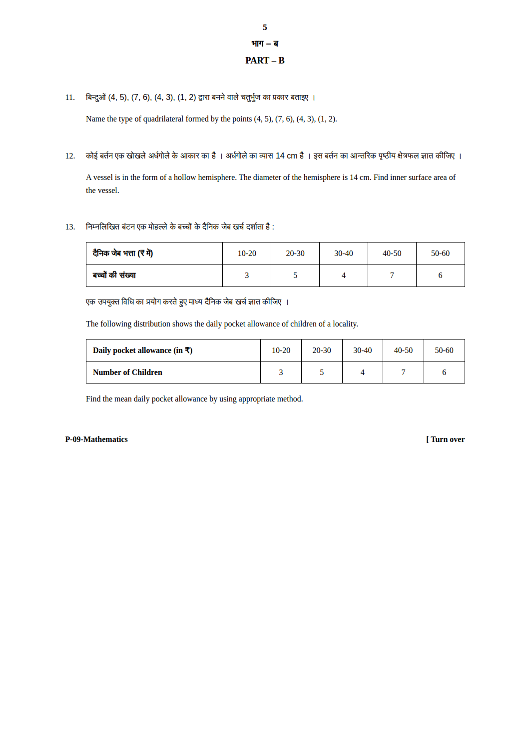5
भाग – ब
PART – B
बिन्दुओं (4, 5), (7, 6), (4, 3), (1, 2) द्वारा बनने वाले चतुर्भुज का प्रकार बताइए ।
Name the type of quadrilateral formed by the points (4, 5), (7, 6), (4, 3), (1, 2).
कोई बर्तन एक खोखले अर्धगोले के आकार का है । अर्धगोले का व्यास 14 cm है । इस बर्तन का आन्तरिक पृष्ठीय क्षेत्रफल ज्ञात कीजिए ।
A vessel is in the form of a hollow hemisphere. The diameter of the hemisphere is 14 cm. Find inner surface area of the vessel.
निम्नलिखित बंटन एक मोहल्ले के बच्चों के दैनिक जेब खर्च दर्शाता है :
| दैनिक जेब भत्ता (₹ में) | 10-20 | 20-30 | 30-40 | 40-50 | 50-60 |
| बच्चों की संख्या | 3 | 5 | 4 | 7 | 6 |
एक उपयुक्त विधि का प्रयोग करते हुए माध्य दैनिक जेब खर्च ज्ञात कीजिए ।
The following distribution shows the daily pocket allowance of children of a locality.
| Daily pocket allowance (in ₹) | 10-20 | 20-30 | 30-40 | 40-50 | 50-60 |
| Number of Children | 3 | 5 | 4 | 7 | 6 |
Find the mean daily pocket allowance by using appropriate method.
P-09-Mathematics [ Turn over